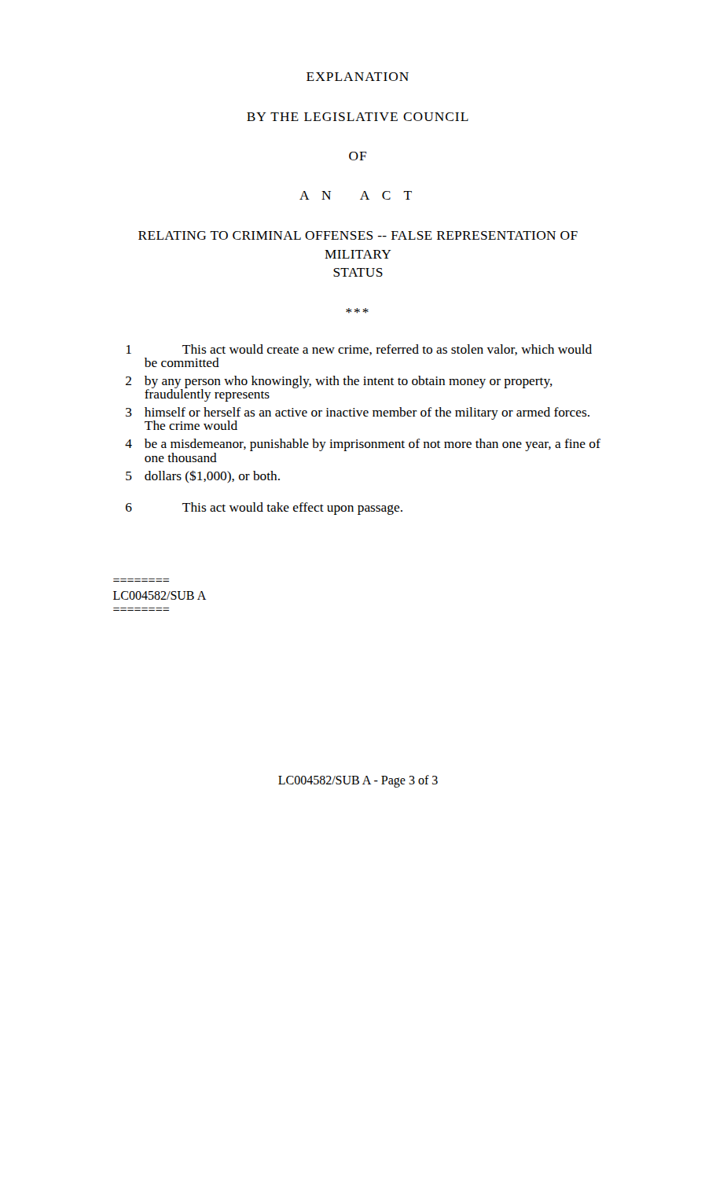EXPLANATION
BY THE LEGISLATIVE COUNCIL
OF
A N A C T
RELATING TO CRIMINAL OFFENSES -- FALSE REPRESENTATION OF MILITARY STATUS
***
| 1 | This act would create a new crime, referred to as stolen valor, which would be committed |
| 2 | by any person who knowingly, with the intent to obtain money or property, fraudulently represents |
| 3 | himself or herself as an active or inactive member of the military or armed forces. The crime would |
| 4 | be a misdemeanor, punishable by imprisonment of not more than one year, a fine of one thousand |
| 5 | dollars ($1,000), or both. |
| 6 | This act would take effect upon passage. |
========
LC004582/SUB A
========
LC004582/SUB A - Page 3 of 3